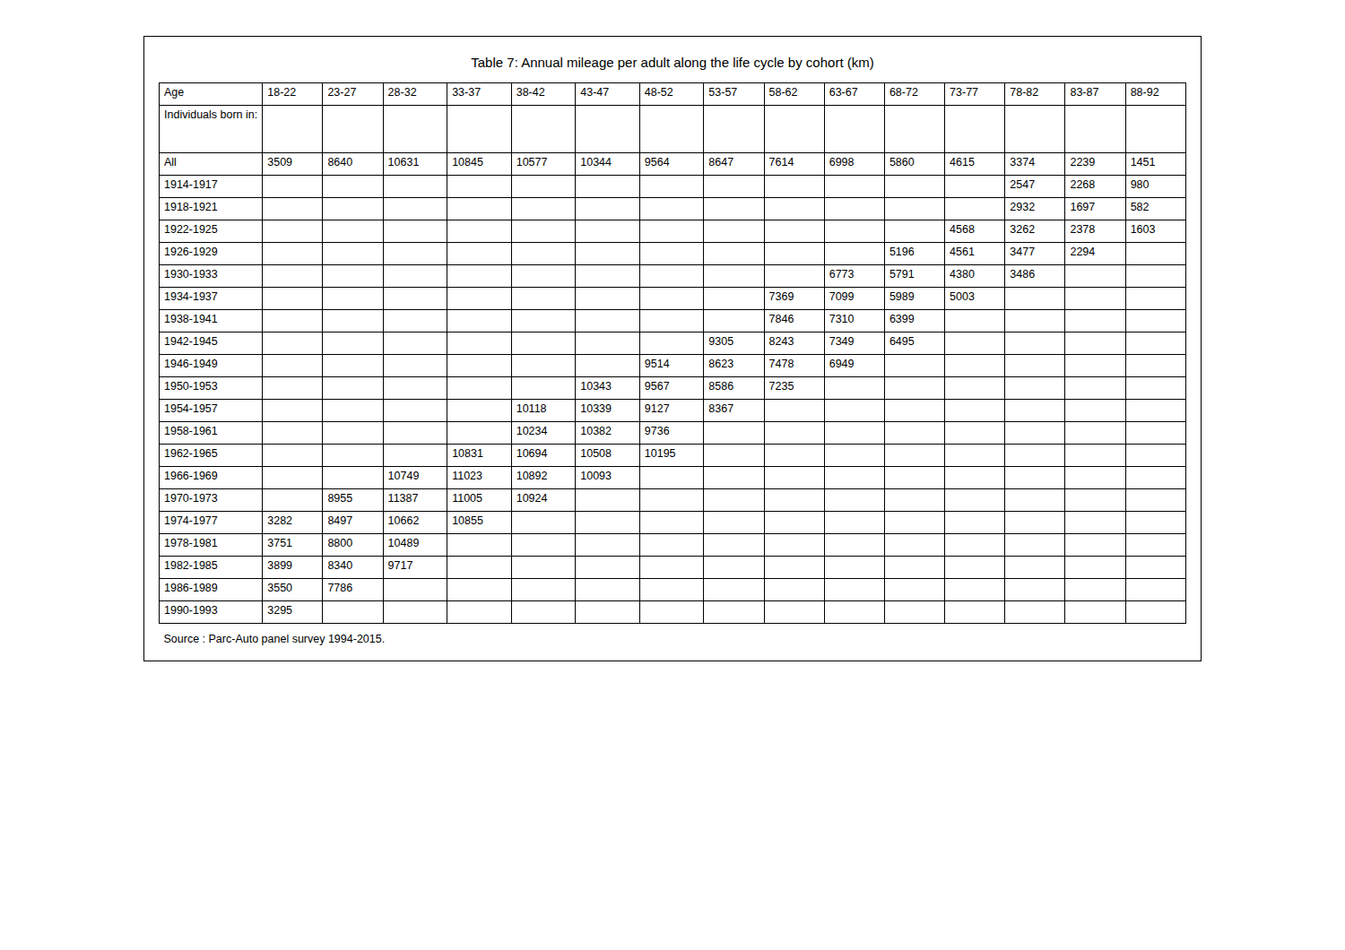| Table 7: Annual mileage per adult along the life cycle by cohort (km) / Age / 18-22 / 23-27 / 28-32 / 33-37 / 38-42 / 43-47 / 48-52 / 53-57 / 58-62 / 63-67 / 68-72 / 73-77 / 78-82 / 83-87 / 88-92 / / --- / --- / --- / --- / --- / --- / --- / --- / --- / --- / --- / --- / --- / --- / --- / --- / / Individuals born in: / / / / / / / / / / / / / / / / / All / 3509 / 8640 / 10631 / 10845 / 10577 / 10344 / 9564 / 8647 / 7614 / 6998 / 5860 / 4615 / 3374 / 2239 / 1451 / / 1914-1917 / / / / / / / / / / / / / 2547 / 2268 / 980 / / 1918-1921 / / / / / / / / / / / / / 2932 / 1697 / 582 / / 1922-1925 / / / / / / / / / / / / 4568 / 3262 / 2378 / 1603 / / 1926-1929 / / / / / / / / / / / 5196 / 4561 / 3477 / 2294 / / / 1930-1933 / / / / / / / / / / 6773 / 5791 / 4380 / 3486 / / / / 1934-1937 / / / / / / / / / 7369 / 7099 / 5989 / 5003 / / / / / 1938-1941 / / / / / / / / / 7846 / 7310 / 6399 / / / / / / 1942-1945 / / / / / / / / 9305 / 8243 / 7349 / 6495 / / / / / / 1946-1949 / / / / / / / 9514 / 8623 / 7478 / 6949 / / / / / / / 1950-1953 / / / / / / 10343 / 9567 / 8586 / 7235 / / / / / / / / 1954-1957 / / / / / 10118 / 10339 / 9127 / 8367 / / / / / / / / / 1958-1961 / / / / / 10234 / 10382 / 9736 / / / / / / / / / / 1962-1965 / / / / 10831 / 10694 / 10508 / 10195 / / / / / / / / / / 1966-1969 / / / 10749 / 11023 / 10892 / 10093 / / / / / / / / / / / 1970-1973 / / 8955 / 11387 / 11005 / 10924 / / / / / / / / / / / / 1974-1977 / 3282 / 8497 / 10662 / 10855 / / / / / / / / / / / / / 1978-1981 / 3751 / 8800 / 10489 / / / / / / / / / / / / / / 1982-1985 / 3899 / 8340 / 9717 / / / / / / / / / / / / / / 1986-1989 / 3550 / 7786 / / / / / / / / / / / / / / / 1990-1993 / 3295 / / / / / / / / / / / / / / / / Source : Parc-Auto panel survey 1994-2015. / |